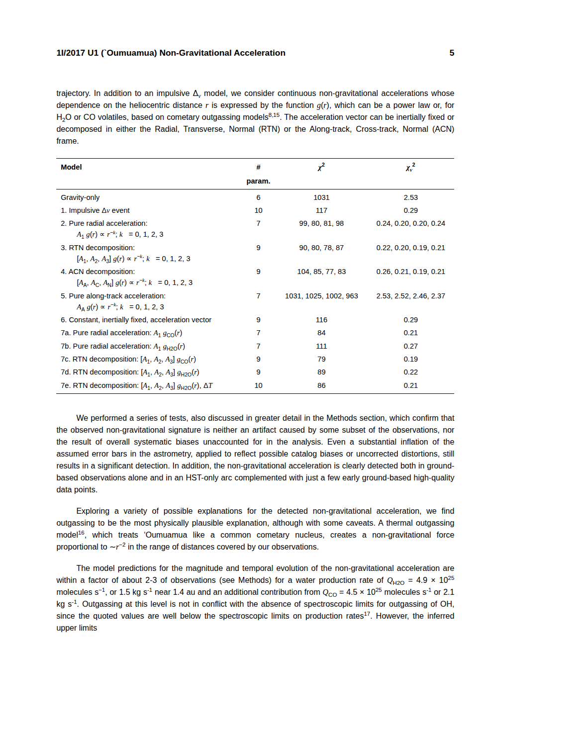1I/2017 U1 (`Oumuamua) Non-Gravitational Acceleration 5
trajectory. In addition to an impulsive Δv model, we consider continuous non-gravitational accelerations whose dependence on the heliocentric distance r is expressed by the function g(r), which can be a power law or, for H2O or CO volatiles, based on cometary outgassing models8,15. The acceleration vector can be inertially fixed or decomposed in either the Radial, Transverse, Normal (RTN) or the Along-track, Cross-track, Normal (ACN) frame.
| Model | # | χ 2 | χ v 2 |
| --- | --- | --- | --- |
| | param. | | |
| Gravity-only | 6 | 1031 | 2.53 |
| 1. Impulsive Δ v event | 10 | 117 | 0.29 |
| 2. Pure radial acceleration: A 1 g ( r ) ∝ r − k ; k = 0, 1, 2, 3 | 7 | 99, 80, 81, 98 | 0.24, 0.20, 0.20, 0.24 |
| 3. RTN decomposition: [ A 1 , A 2 , A 3 ] g ( r ) ∝ r − k ; k = 0, 1, 2, 3 | 9 | 90, 80, 78, 87 | 0.22, 0.20, 0.19, 0.21 |
| 4. ACN decomposition: [ A A , A C , A N ] g ( r ) ∝ r − k ; k = 0, 1, 2, 3 | 9 | 104, 85, 77, 83 | 0.26, 0.21, 0.19, 0.21 |
| 5. Pure along-track acceleration: A A g ( r ) ∝ r − k ; k = 0, 1, 2, 3 | 7 | 1031, 1025, 1002, 963 | 2.53, 2.52, 2.46, 2.37 |
| 6. Constant, inertially fixed, acceleration vector | 9 | 116 | 0.29 |
| 7a. Pure radial acceleration: A 1 g CO ( r ) | 7 | 84 | 0.21 |
| 7b. Pure radial acceleration: A 1 g H2O ( r ) | 7 | 111 | 0.27 |
| 7c. RTN decomposition: [ A 1 , A 2 , A 3 ] g CO ( r ) | 9 | 79 | 0.19 |
| 7d. RTN decomposition: [ A 1 , A 2 , A 3 ] g H2O ( r ) | 9 | 89 | 0.22 |
| 7e. RTN decomposition: [ A 1 , A 2 , A 3 ] g H2O ( r ), Δ T | 10 | 86 | 0.21 |
We performed a series of tests, also discussed in greater detail in the Methods section, which confirm that the observed non-gravitational signature is neither an artifact caused by some subset of the observations, nor the result of overall systematic biases unaccounted for in the analysis. Even a substantial inflation of the assumed error bars in the astrometry, applied to reflect possible catalog biases or uncorrected distortions, still results in a significant detection. In addition, the non-gravitational acceleration is clearly detected both in ground-based observations alone and in an HST-only arc complemented with just a few early ground-based high-quality data points.
Exploring a variety of possible explanations for the detected non-gravitational acceleration, we find outgassing to be the most physically plausible explanation, although with some caveats. A thermal outgassing model16, which treats ‘Oumuamua like a common cometary nucleus, creates a non-gravitational force proportional to ∼r−2 in the range of distances covered by our observations.
The model predictions for the magnitude and temporal evolution of the non-gravitational acceleration are within a factor of about 2-3 of observations (see Methods) for a water production rate of QH2O = 4.9 × 1025 molecules s−1, or 1.5 kg s-1 near 1.4 au and an additional contribution from QCO = 4.5 × 1025 molecules s-1 or 2.1 kg s-1. Outgassing at this level is not in conflict with the absence of spectroscopic limits for outgassing of OH, since the quoted values are well below the spectroscopic limits on production rates17. However, the inferred upper limits